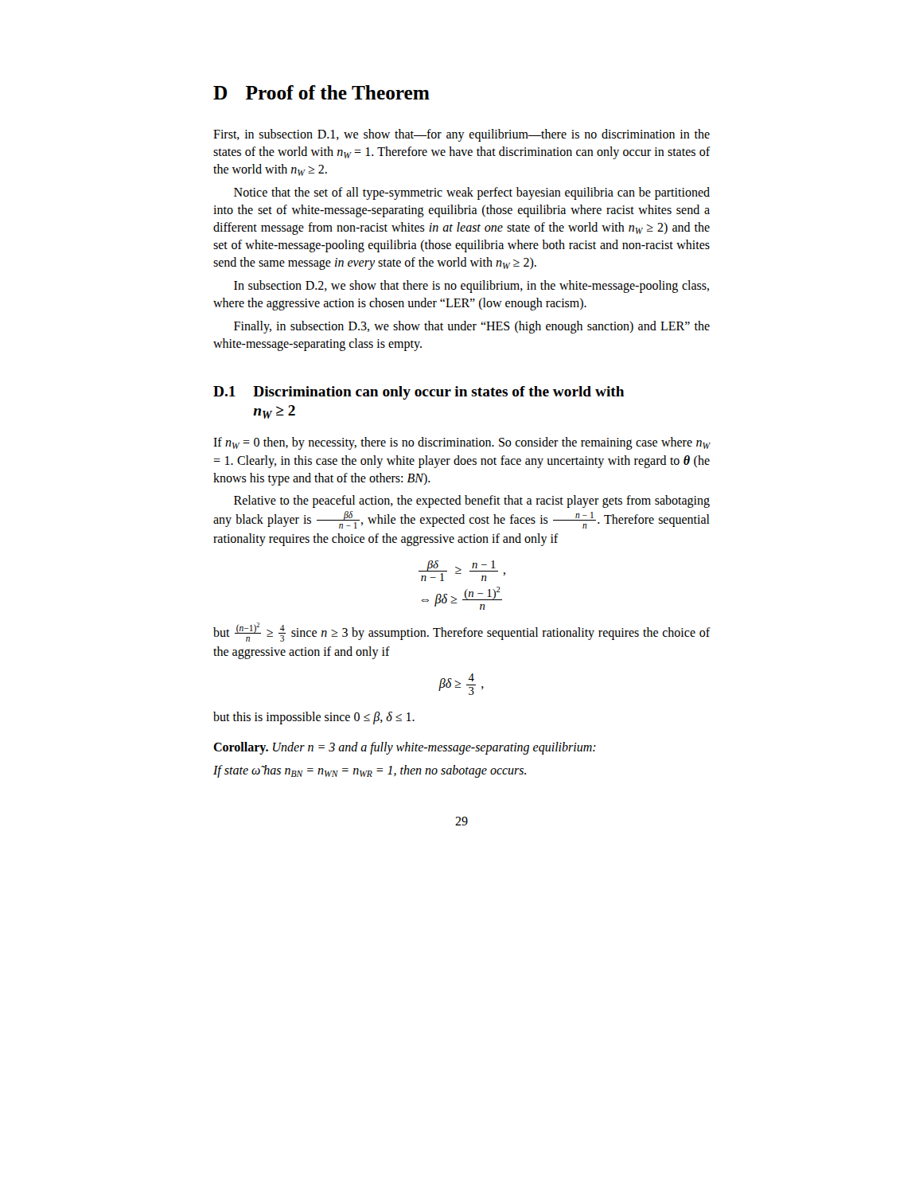DProof of the Theorem
First, in subsection D.1, we show that—for any equilibrium—there is no discrimination in the states of the world with nW = 1. Therefore we have that discrimination can only occur in states of the world with nW ≥ 2.
Notice that the set of all type-symmetric weak perfect bayesian equilibria can be partitioned into the set of white-message-separating equilibria (those equilibria where racist whites send a different message from non-racist whites in at least one state of the world with nW ≥ 2) and the set of white-message-pooling equilibria (those equilibria where both racist and non-racist whites send the same message in every state of the world with nW ≥ 2).
In subsection D.2, we show that there is no equilibrium, in the white-message-pooling class, where the aggressive action is chosen under “LER” (low enough racism).
Finally, in subsection D.3, we show that under “HES (high enough sanction) and LER” the white-message-separating class is empty.
D.1 Discrimination can only occur in states of the world with nW ≥ 2
If nW = 0 then, by necessity, there is no discrimination. So consider the remaining case where nW = 1. Clearly, in this case the only white player does not face any uncertainty with regard to θ (he knows his type and that of the others: BN).
Relative to the peaceful action, the expected benefit that a racist player gets from sabotaging any black player is βδ n − 1, while the expected cost he faces is n − 1 n. Therefore sequential rationality requires the choice of the aggressive action if and only if
βδ n − 1 ≥ n − 1 n , ⇔ βδ ≥ (n − 1)2 n
but (n−1)2 n ≥ 43 since n ≥ 3 by assumption. Therefore sequential rationality requires the choice of the aggressive action if and only if
βδ ≥ 43 ,
but this is impossible since 0 ≤ β, δ ≤ 1.
Corollary. Under n = 3 and a fully white-message-separating equilibrium:
If state ω̃ has nBN = nWN = nWR = 1, then no sabotage occurs.
29